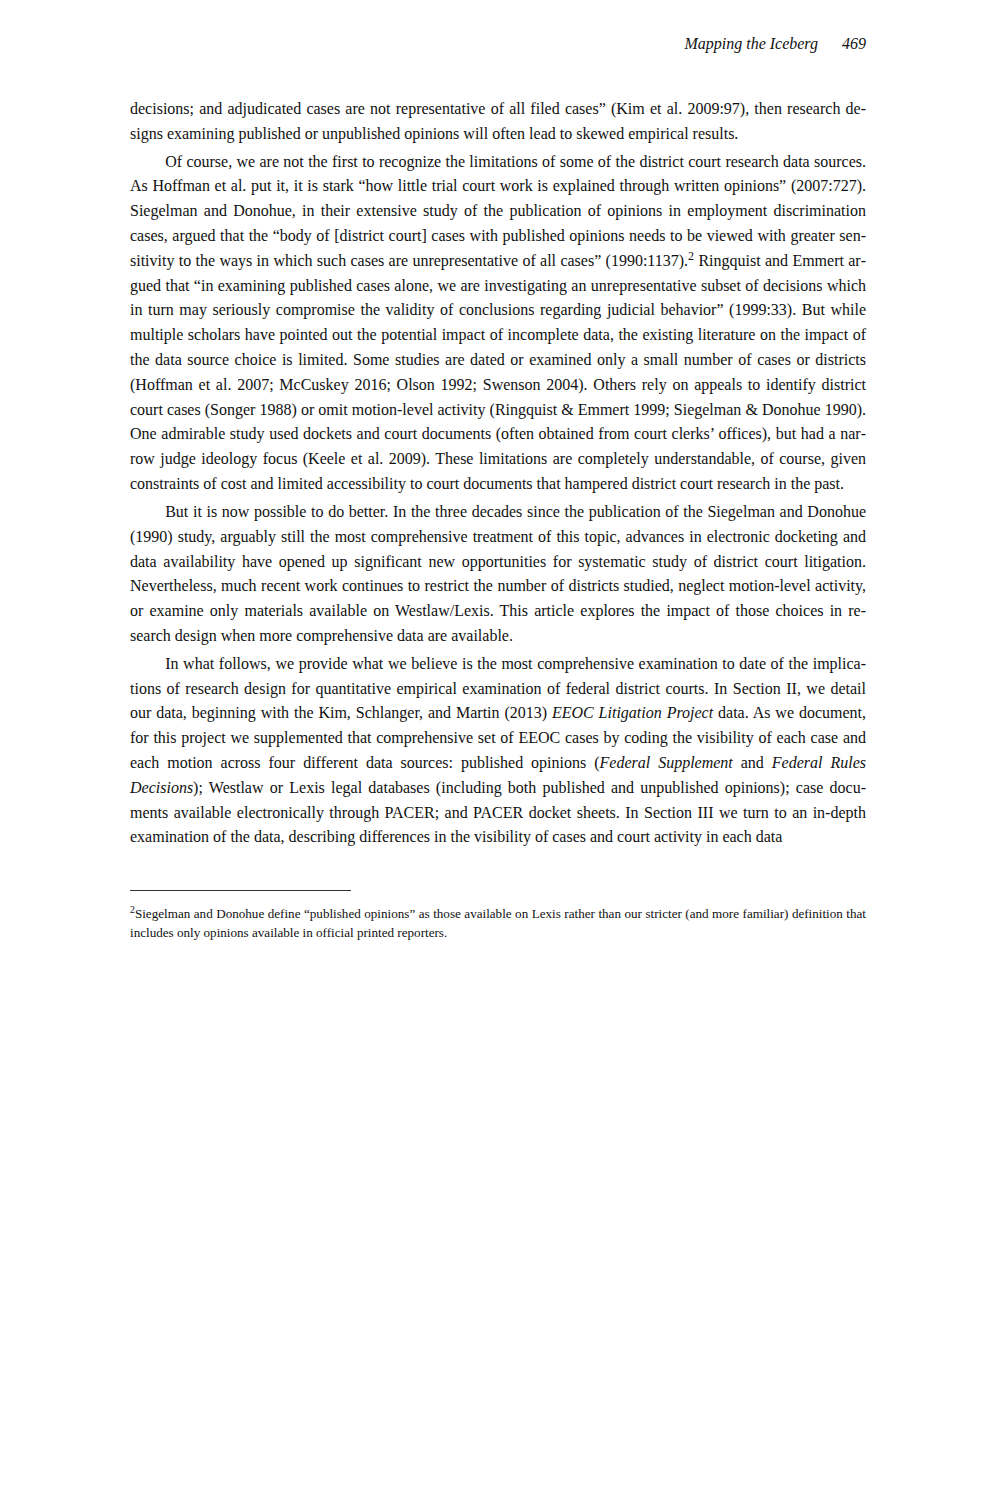Mapping the Iceberg 469
decisions; and adjudicated cases are not representative of all filed cases” (Kim et al. 2009:97), then research designs examining published or unpublished opinions will often lead to skewed empirical results.
Of course, we are not the first to recognize the limitations of some of the district court research data sources. As Hoffman et al. put it, it is stark “how little trial court work is explained through written opinions” (2007:727). Siegelman and Donohue, in their extensive study of the publication of opinions in employment discrimination cases, argued that the “body of [district court] cases with published opinions needs to be viewed with greater sensitivity to the ways in which such cases are unrepresentative of all cases” (1990:1137).2 Ringquist and Emmert argued that “in examining published cases alone, we are investigating an unrepresentative subset of decisions which in turn may seriously compromise the validity of conclusions regarding judicial behavior” (1999:33). But while multiple scholars have pointed out the potential impact of incomplete data, the existing literature on the impact of the data source choice is limited. Some studies are dated or examined only a small number of cases or districts (Hoffman et al. 2007; McCuskey 2016; Olson 1992; Swenson 2004). Others rely on appeals to identify district court cases (Songer 1988) or omit motion-level activity (Ringquist & Emmert 1999; Siegelman & Donohue 1990). One admirable study used dockets and court documents (often obtained from court clerks’ offices), but had a narrow judge ideology focus (Keele et al. 2009). These limitations are completely understandable, of course, given constraints of cost and limited accessibility to court documents that hampered district court research in the past.
But it is now possible to do better. In the three decades since the publication of the Siegelman and Donohue (1990) study, arguably still the most comprehensive treatment of this topic, advances in electronic docketing and data availability have opened up significant new opportunities for systematic study of district court litigation. Nevertheless, much recent work continues to restrict the number of districts studied, neglect motion-level activity, or examine only materials available on Westlaw/Lexis. This article explores the impact of those choices in research design when more comprehensive data are available.
In what follows, we provide what we believe is the most comprehensive examination to date of the implications of research design for quantitative empirical examination of federal district courts. In Section II, we detail our data, beginning with the Kim, Schlanger, and Martin (2013) EEOC Litigation Project data. As we document, for this project we supplemented that comprehensive set of EEOC cases by coding the visibility of each case and each motion across four different data sources: published opinions (Federal Supplement and Federal Rules Decisions); Westlaw or Lexis legal databases (including both published and unpublished opinions); case documents available electronically through PACER; and PACER docket sheets. In Section III we turn to an in-depth examination of the data, describing differences in the visibility of cases and court activity in each data
2Siegelman and Donohue define “published opinions” as those available on Lexis rather than our stricter (and more familiar) definition that includes only opinions available in official printed reporters.